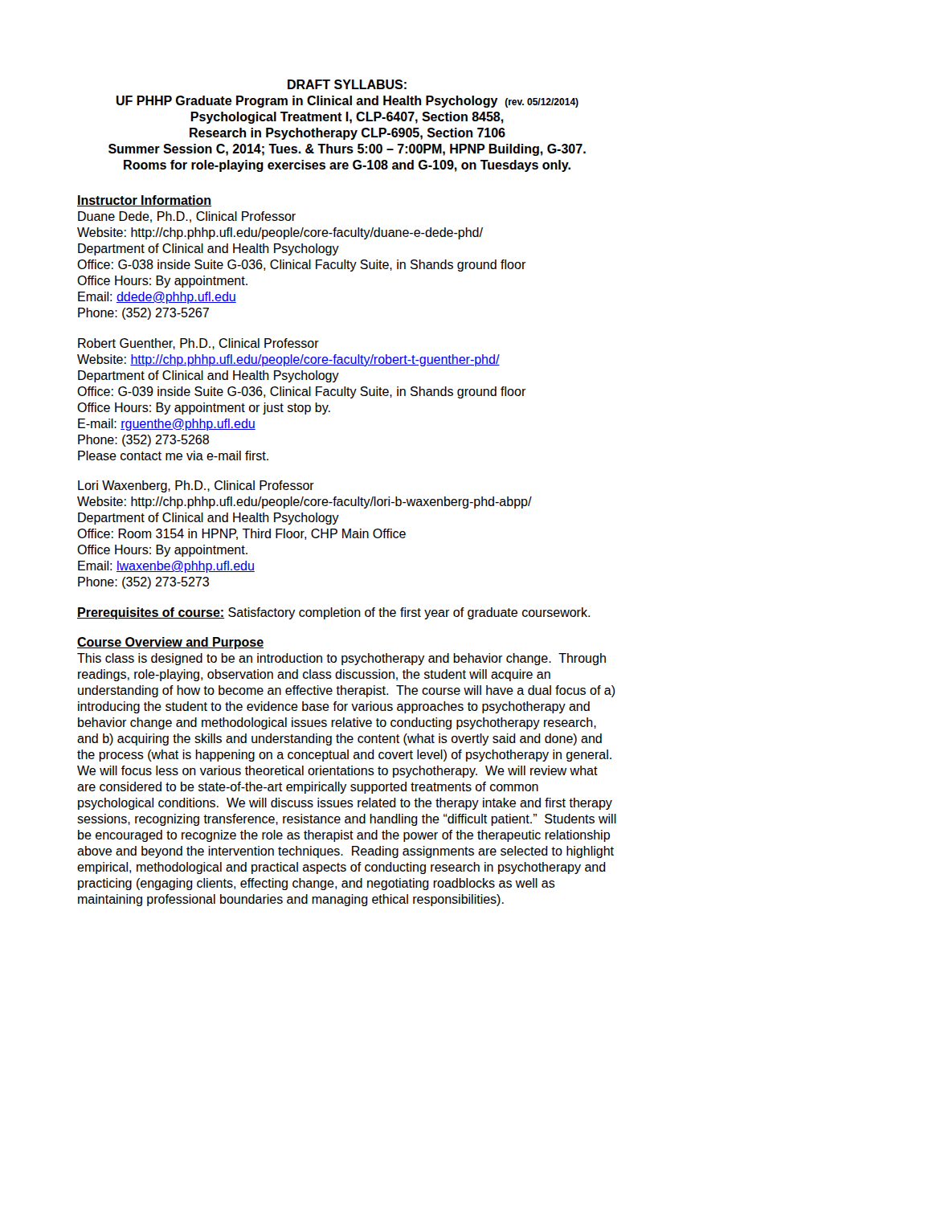DRAFT SYLLABUS: UF PHHP Graduate Program in Clinical and Health Psychology (rev. 05/12/2014) Psychological Treatment I, CLP-6407, Section 8458, Research in Psychotherapy CLP-6905, Section 7106 Summer Session C, 2014; Tues. & Thurs 5:00 – 7:00PM, HPNP Building, G-307. Rooms for role-playing exercises are G-108 and G-109, on Tuesdays only.
Instructor Information
Duane Dede, Ph.D., Clinical Professor
Website: http://chp.phhp.ufl.edu/people/core-faculty/duane-e-dede-phd/
Department of Clinical and Health Psychology
Office: G-038 inside Suite G-036, Clinical Faculty Suite, in Shands ground floor
Office Hours: By appointment.
Email: ddede@phhp.ufl.edu
Phone: (352) 273-5267
Robert Guenther, Ph.D., Clinical Professor
Website: http://chp.phhp.ufl.edu/people/core-faculty/robert-t-guenther-phd/
Department of Clinical and Health Psychology
Office: G-039 inside Suite G-036, Clinical Faculty Suite, in Shands ground floor
Office Hours: By appointment or just stop by.
E-mail: rguenthe@phhp.ufl.edu
Phone: (352) 273-5268
Please contact me via e-mail first.
Lori Waxenberg, Ph.D., Clinical Professor
Website: http://chp.phhp.ufl.edu/people/core-faculty/lori-b-waxenberg-phd-abpp/
Department of Clinical and Health Psychology
Office: Room 3154 in HPNP, Third Floor, CHP Main Office
Office Hours: By appointment.
Email: lwaxenbe@phhp.ufl.edu
Phone: (352) 273-5273
Prerequisites of course: Satisfactory completion of the first year of graduate coursework.
Course Overview and Purpose
This class is designed to be an introduction to psychotherapy and behavior change. Through readings, role-playing, observation and class discussion, the student will acquire an understanding of how to become an effective therapist. The course will have a dual focus of a) introducing the student to the evidence base for various approaches to psychotherapy and behavior change and methodological issues relative to conducting psychotherapy research, and b) acquiring the skills and understanding the content (what is overtly said and done) and the process (what is happening on a conceptual and covert level) of psychotherapy in general. We will focus less on various theoretical orientations to psychotherapy. We will review what are considered to be state-of-the-art empirically supported treatments of common psychological conditions. We will discuss issues related to the therapy intake and first therapy sessions, recognizing transference, resistance and handling the “difficult patient.” Students will be encouraged to recognize the role as therapist and the power of the therapeutic relationship above and beyond the intervention techniques. Reading assignments are selected to highlight empirical, methodological and practical aspects of conducting research in psychotherapy and practicing (engaging clients, effecting change, and negotiating roadblocks as well as maintaining professional boundaries and managing ethical responsibilities).